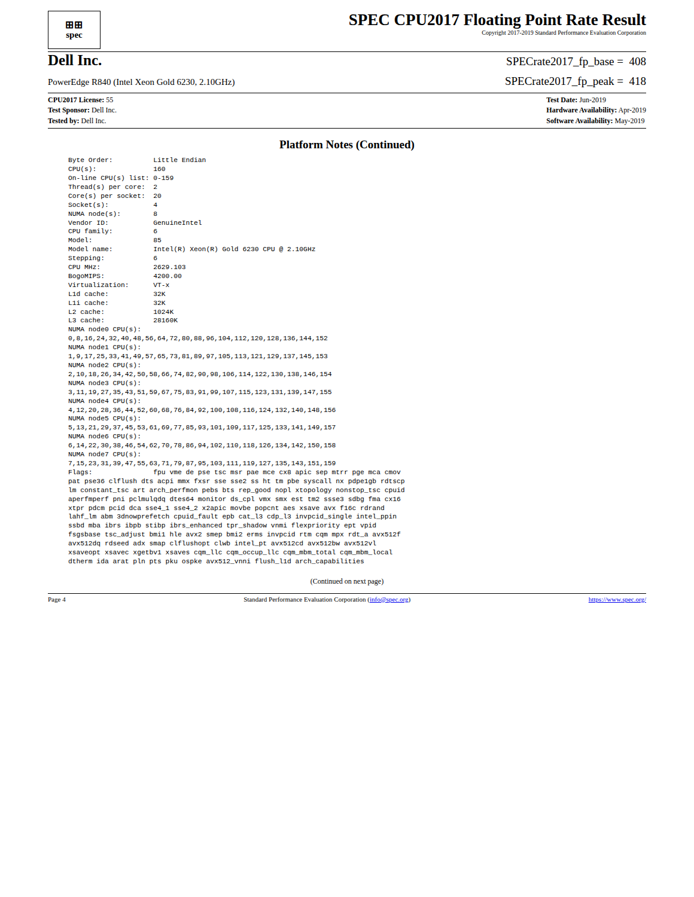⊞⊞
spec
SPEC CPU2017 Floating Point Rate Result
Copyright 2017-2019 Standard Performance Evaluation Corporation
Dell Inc.
SPECrate2017_fp_base = 408
PowerEdge R840 (Intel Xeon Gold 6230, 2.10GHz)
SPECrate2017_fp_peak = 418
CPU2017 License: 55
Test Sponsor: Dell Inc.
Tested by: Dell Inc.
Test Date: Jun-2019
Hardware Availability: Apr-2019
Software Availability: May-2019
Platform Notes (Continued)
     Byte Order:          Little Endian
     CPU(s):              160
     On-line CPU(s) list: 0-159
     Thread(s) per core:  2
     Core(s) per socket:  20
     Socket(s):           4
     NUMA node(s):        8
     Vendor ID:           GenuineIntel
     CPU family:          6
     Model:               85
     Model name:          Intel(R) Xeon(R) Gold 6230 CPU @ 2.10GHz
     Stepping:            6
     CPU MHz:             2629.103
     BogoMIPS:            4200.00
     Virtualization:      VT-x
     L1d cache:           32K
     L1i cache:           32K
     L2 cache:            1024K
     L3 cache:            28160K
     NUMA node0 CPU(s):
     0,8,16,24,32,40,48,56,64,72,80,88,96,104,112,120,128,136,144,152
     NUMA node1 CPU(s):
     1,9,17,25,33,41,49,57,65,73,81,89,97,105,113,121,129,137,145,153
     NUMA node2 CPU(s):
     2,10,18,26,34,42,50,58,66,74,82,90,98,106,114,122,130,138,146,154
     NUMA node3 CPU(s):
     3,11,19,27,35,43,51,59,67,75,83,91,99,107,115,123,131,139,147,155
     NUMA node4 CPU(s):
     4,12,20,28,36,44,52,60,68,76,84,92,100,108,116,124,132,140,148,156
     NUMA node5 CPU(s):
     5,13,21,29,37,45,53,61,69,77,85,93,101,109,117,125,133,141,149,157
     NUMA node6 CPU(s):
     6,14,22,30,38,46,54,62,70,78,86,94,102,110,118,126,134,142,150,158
     NUMA node7 CPU(s):
     7,15,23,31,39,47,55,63,71,79,87,95,103,111,119,127,135,143,151,159
     Flags:               fpu vme de pse tsc msr pae mce cx8 apic sep mtrr pge mca cmov
     pat pse36 clflush dts acpi mmx fxsr sse sse2 ss ht tm pbe syscall nx pdpe1gb rdtscp
     lm constant_tsc art arch_perfmon pebs bts rep_good nopl xtopology nonstop_tsc cpuid
     aperfmperf pni pclmulqdq dtes64 monitor ds_cpl vmx smx est tm2 ssse3 sdbg fma cx16
     xtpr pdcm pcid dca sse4_1 sse4_2 x2apic movbe popcnt aes xsave avx f16c rdrand
     lahf_lm abm 3dnowprefetch cpuid_fault epb cat_l3 cdp_l3 invpcid_single intel_ppin
     ssbd mba ibrs ibpb stibp ibrs_enhanced tpr_shadow vnmi flexpriority ept vpid
     fsgsbase tsc_adjust bmi1 hle avx2 smep bmi2 erms invpcid rtm cqm mpx rdt_a avx512f
     avx512dq rdseed adx smap clflushopt clwb intel_pt avx512cd avx512bw avx512vl
     xsaveopt xsavec xgetbv1 xsaves cqm_llc cqm_occup_llc cqm_mbm_total cqm_mbm_local
     dtherm ida arat pln pts pku ospke avx512_vnni flush_l1d arch_capabilities
(Continued on next page)
Page 4
Standard Performance Evaluation Corporation (info@spec.org)
https://www.spec.org/